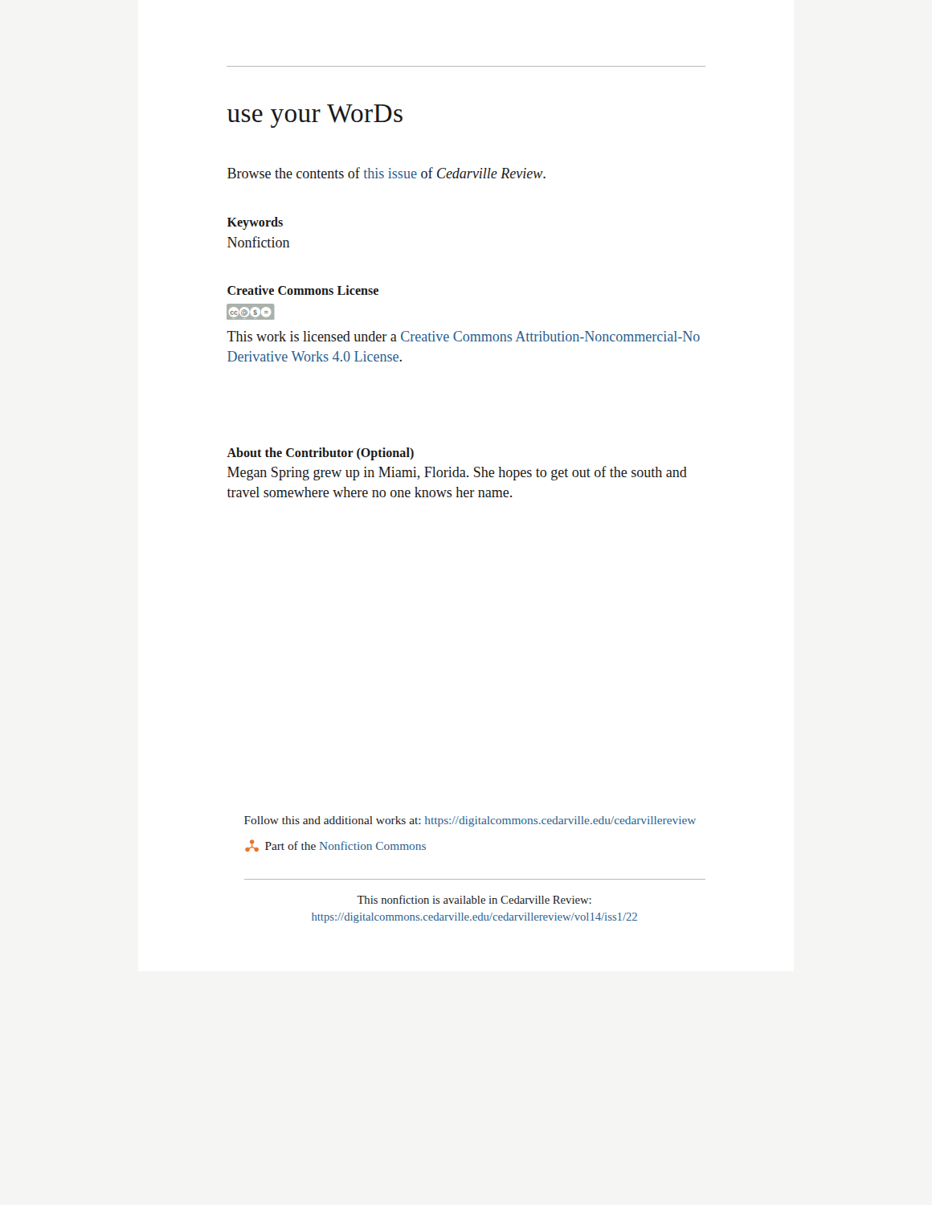use your WorDs
Browse the contents of this issue of Cedarville Review.
Keywords
Nonfiction
Creative Commons License
cc Ⓓ $ = BY NC ND
This work is licensed under a Creative Commons Attribution-Noncommercial-No Derivative Works 4.0 License.
About the Contributor (Optional)
Megan Spring grew up in Miami, Florida. She hopes to get out of the south and travel somewhere where no one knows her name.
Follow this and additional works at: https://digitalcommons.cedarville.edu/cedarvillereview
Part of the Nonfiction Commons
This nonfiction is available in Cedarville Review: https://digitalcommons.cedarville.edu/cedarvillereview/vol14/iss1/22